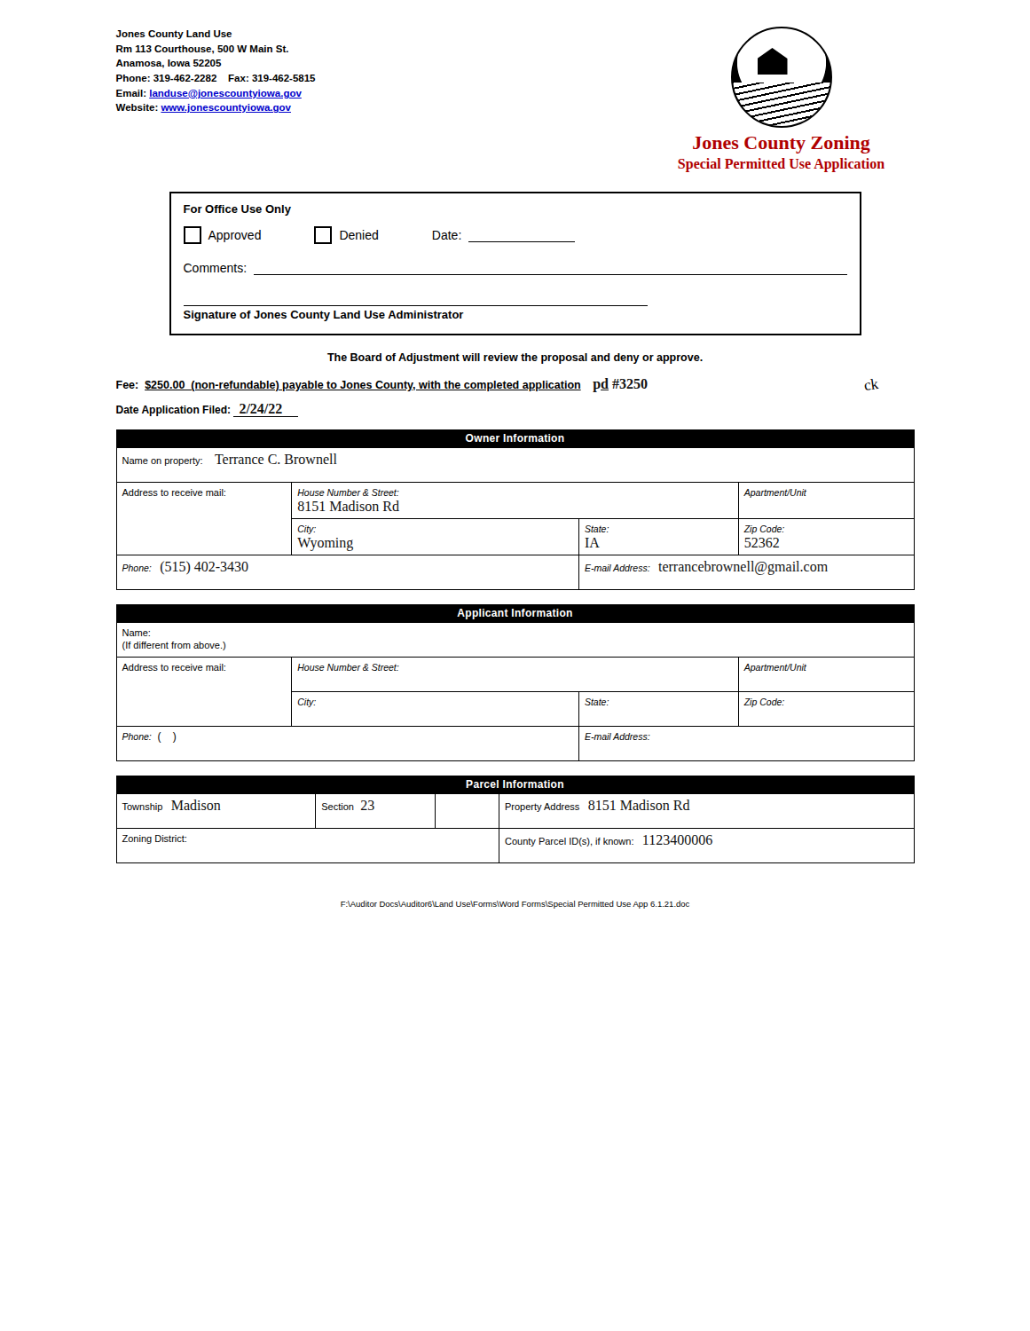Jones County Land Use
Rm 113 Courthouse, 500 W Main St.
Anamosa, Iowa 52205
Phone: 319-462-2282 Fax: 319-462-5815
Email: landuse@jonescountyiowa.gov
Website: www.jonescountyiowa.gov
Jones County Zoning
Special Permitted Use Application
For Office Use Only
Approved Denied Date:
Comments:
Signature of Jones County Land Use Administrator
The Board of Adjustment will review the proposal and deny or approve.
Fee: $250.00 (non-refundable) payable to Jones County, with the completed application pd #3250
ck
Date Application Filed: 2/24/22
Owner Information
| Name on property: Terrance C. Brownell |
| Address to receive mail: | House Number & Street: 8151 Madison Rd | Apartment/Unit |
| City: Wyoming | State: IA | Zip Code: 52362 |
| Phone: (515) 402-3430 | E-mail Address: terrancebrownell@gmail.com |
Applicant Information
| Name: (If different from above.) |
| Address to receive mail: | House Number & Street: | Apartment/Unit |
| City: | State: | Zip Code: |
| Phone: ( ) | E-mail Address: |
Parcel Information
| Township Madison | Section 23 | | Property Address 8151 Madison Rd |
| Zoning District: | County Parcel ID(s), if known: 1123400006 |
F:\Auditor Docs\Auditor6\Land Use\Forms\Word Forms\Special Permitted Use App 6.1.21.doc